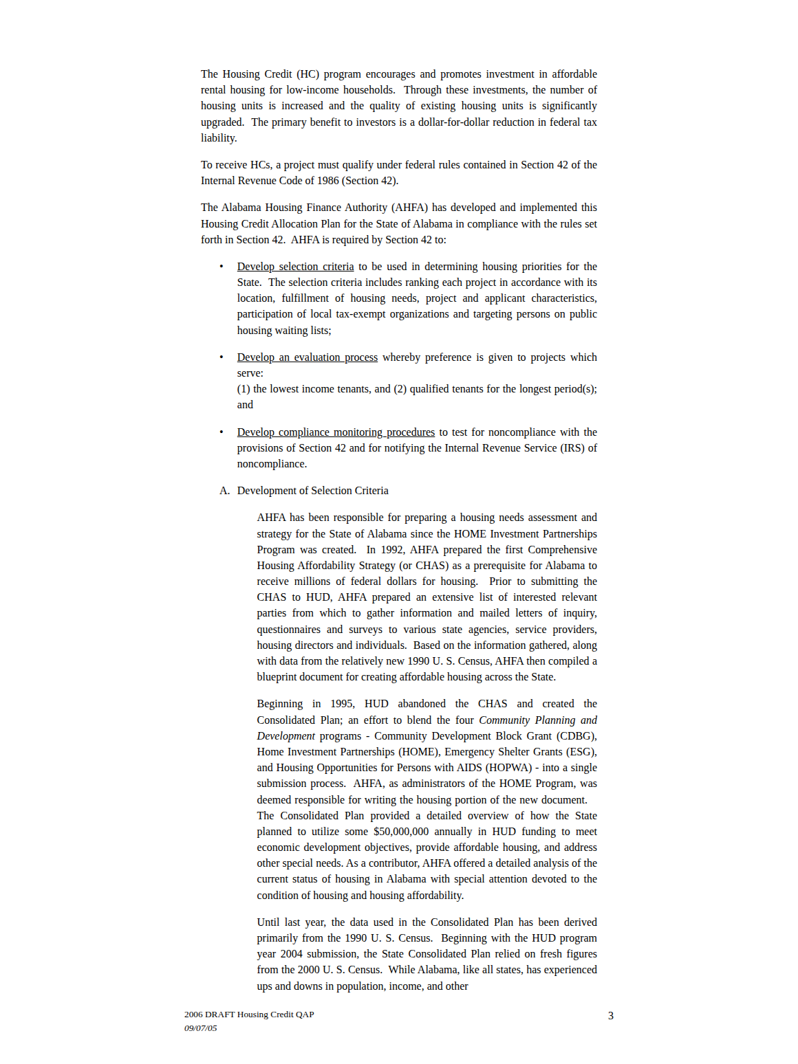The Housing Credit (HC) program encourages and promotes investment in affordable rental housing for low-income households. Through these investments, the number of housing units is increased and the quality of existing housing units is significantly upgraded. The primary benefit to investors is a dollar-for-dollar reduction in federal tax liability.
To receive HCs, a project must qualify under federal rules contained in Section 42 of the Internal Revenue Code of 1986 (Section 42).
The Alabama Housing Finance Authority (AHFA) has developed and implemented this Housing Credit Allocation Plan for the State of Alabama in compliance with the rules set forth in Section 42. AHFA is required by Section 42 to:
Develop selection criteria to be used in determining housing priorities for the State. The selection criteria includes ranking each project in accordance with its location, fulfillment of housing needs, project and applicant characteristics, participation of local tax-exempt organizations and targeting persons on public housing waiting lists;
Develop an evaluation process whereby preference is given to projects which serve:(1) the lowest income tenants, and (2) qualified tenants for the longest period(s); and
Develop compliance monitoring procedures to test for noncompliance with the provisions of Section 42 and for notifying the Internal Revenue Service (IRS) of noncompliance.
A. Development of Selection Criteria
AHFA has been responsible for preparing a housing needs assessment and strategy for the State of Alabama since the HOME Investment Partnerships Program was created. In 1992, AHFA prepared the first Comprehensive Housing Affordability Strategy (or CHAS) as a prerequisite for Alabama to receive millions of federal dollars for housing. Prior to submitting the CHAS to HUD, AHFA prepared an extensive list of interested relevant parties from which to gather information and mailed letters of inquiry, questionnaires and surveys to various state agencies, service providers, housing directors and individuals. Based on the information gathered, along with data from the relatively new 1990 U. S. Census, AHFA then compiled a blueprint document for creating affordable housing across the State.
Beginning in 1995, HUD abandoned the CHAS and created the Consolidated Plan; an effort to blend the four Community Planning and Development programs - Community Development Block Grant (CDBG), Home Investment Partnerships (HOME), Emergency Shelter Grants (ESG), and Housing Opportunities for Persons with AIDS (HOPWA) - into a single submission process. AHFA, as administrators of the HOME Program, was deemed responsible for writing the housing portion of the new document. The Consolidated Plan provided a detailed overview of how the State planned to utilize some $50,000,000 annually in HUD funding to meet economic development objectives, provide affordable housing, and address other special needs. As a contributor, AHFA offered a detailed analysis of the current status of housing in Alabama with special attention devoted to the condition of housing and housing affordability.
Until last year, the data used in the Consolidated Plan has been derived primarily from the 1990 U. S. Census. Beginning with the HUD program year 2004 submission, the State Consolidated Plan relied on fresh figures from the 2000 U. S. Census. While Alabama, like all states, has experienced ups and downs in population, income, and other
2006 DRAFT Housing Credit QAP09/07/05
3